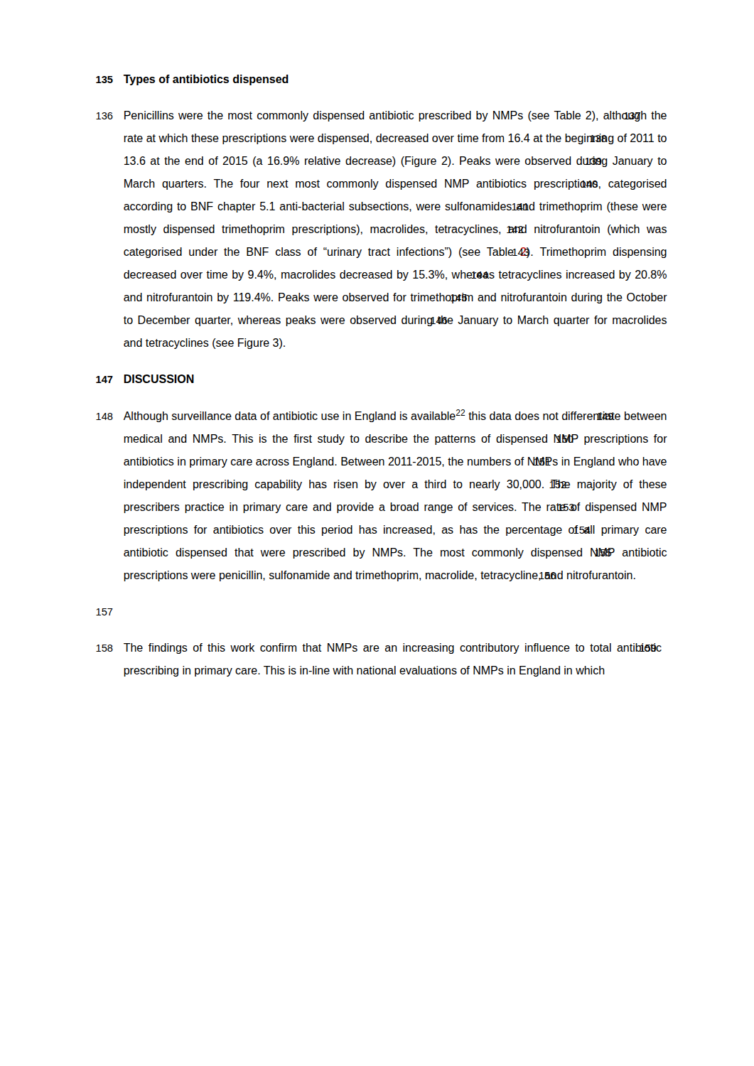135 Types of antibiotics dispensed
136 Penicillins were the most commonly dispensed antibiotic prescribed by NMPs (see Table 2), although 137the rate at which these prescriptions were dispensed, decreased over time from 16.4 at the beginning 138of 2011 to 13.6 at the end of 2015 (a 16.9% relative decrease) (Figure 2). Peaks were observed during 139 January to March quarters. The four next most commonly dispensed NMP antibiotics prescriptions, 140categorised according to BNF chapter 5.1 anti-bacterial subsections, were sulfonamides and 141trimethoprim (these were mostly dispensed trimethoprim prescriptions), macrolides, tetracyclines, and 142nitrofurantoin (which was categorised under the BNF class of “urinary tract infections”) (see Table 2). 143 Trimethoprim dispensing decreased over time by 9.4%, macrolides decreased by 15.3%, whereas 144tetracyclines increased by 20.8% and nitrofurantoin by 119.4%. Peaks were observed for trimethoprim 145and nitrofurantoin during the October to December quarter, whereas peaks were observed during the 146 January to March quarter for macrolides and tetracyclines (see Figure 3).
147 DISCUSSION
148 Although surveillance data of antibiotic use in England is available22 this data does not differentiate 149between medical and NMPs. This is the first study to describe the patterns of dispensed NMP 150prescriptions for antibiotics in primary care across England. Between 2011-2015, the numbers of NMPs 151in England who have independent prescribing capability has risen by over a third to nearly 30,000. The 152majority of these prescribers practice in primary care and provide a broad range of services. The rate of 153dispensed NMP prescriptions for antibiotics over this period has increased, as has the percentage of all 154primary care antibiotic dispensed that were prescribed by NMPs. The most commonly dispensed NMP 155antibiotic prescriptions were penicillin, sulfonamide and trimethoprim, macrolide, tetracycline, and 156nitrofurantoin.
157
158 The findings of this work confirm that NMPs are an increasing contributory influence to total antibiotic 159prescribing in primary care. This is in-line with national evaluations of NMPs in England in which